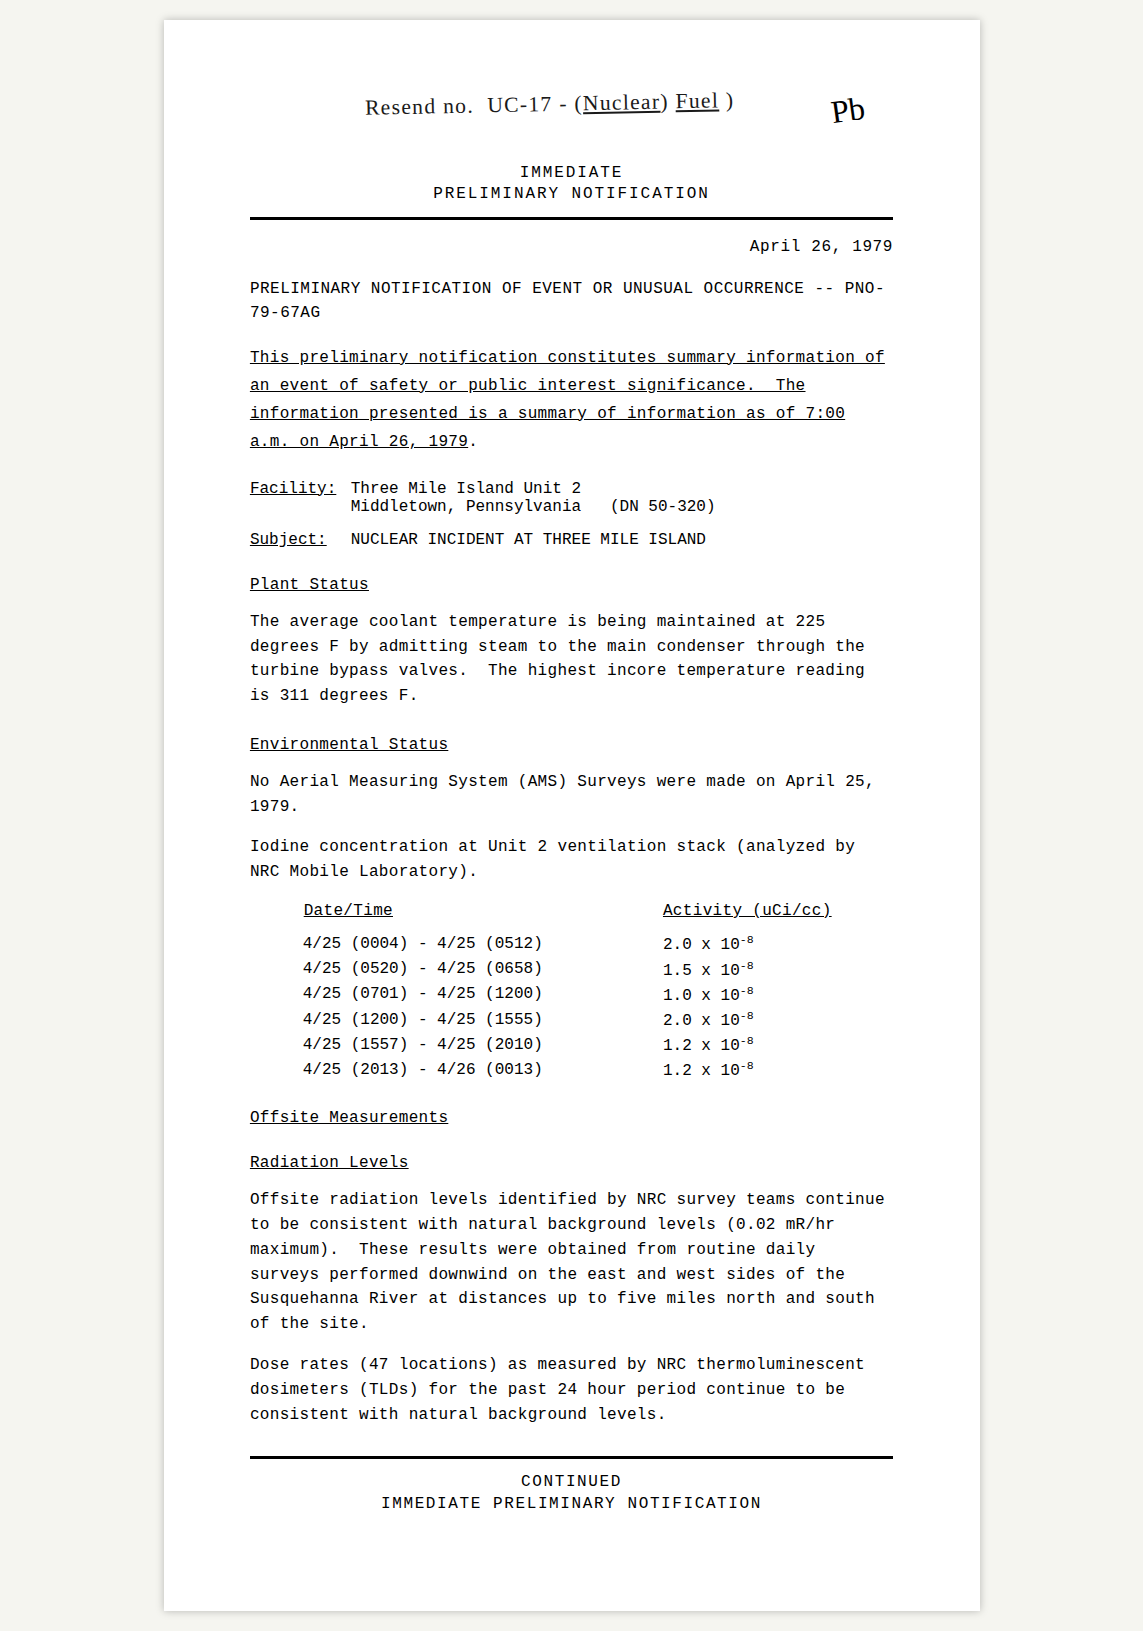Resend no. UC-17 - (Nuclear) Fuel )
Pb
IMMEDIATE
PRELIMINARY NOTIFICATION
April 26, 1979
PRELIMINARY NOTIFICATION OF EVENT OR UNUSUAL OCCURRENCE -- PNO-79-67AG
This preliminary notification constitutes summary information of an event of safety or public interest significance. The information presented is a summary of information as of 7:00 a.m. on April 26, 1979.
Facility:
Three Mile Island Unit 2 Middletown, Pennsylvania (DN 50-320)
Subject:
NUCLEAR INCIDENT AT THREE MILE ISLAND
Plant Status
The average coolant temperature is being maintained at 225 degrees F by admitting steam to the main condenser through the turbine bypass valves. The highest incore temperature reading is 311 degrees F.
Environmental Status
No Aerial Measuring System (AMS) Surveys were made on April 25, 1979.
Iodine concentration at Unit 2 ventilation stack (analyzed by NRC Mobile Laboratory).
| Date/Time | Activity (uCi/cc) |
| --- | --- |
| 4/25 (0004) - 4/25 (0512) | 2.0 x 10 -8 |
| 4/25 (0520) - 4/25 (0658) | 1.5 x 10 -8 |
| 4/25 (0701) - 4/25 (1200) | 1.0 x 10 -8 |
| 4/25 (1200) - 4/25 (1555) | 2.0 x 10 -8 |
| 4/25 (1557) - 4/25 (2010) | 1.2 x 10 -8 |
| 4/25 (2013) - 4/26 (0013) | 1.2 x 10 -8 |
Offsite Measurements
Radiation Levels
Offsite radiation levels identified by NRC survey teams continue to be consistent with natural background levels (0.02 mR/hr maximum). These results were obtained from routine daily surveys performed downwind on the east and west sides of the Susquehanna River at distances up to five miles north and south of the site.
Dose rates (47 locations) as measured by NRC thermoluminescent dosimeters (TLDs) for the past 24 hour period continue to be consistent with natural background levels.
CONTINUED
IMMEDIATE PRELIMINARY NOTIFICATION